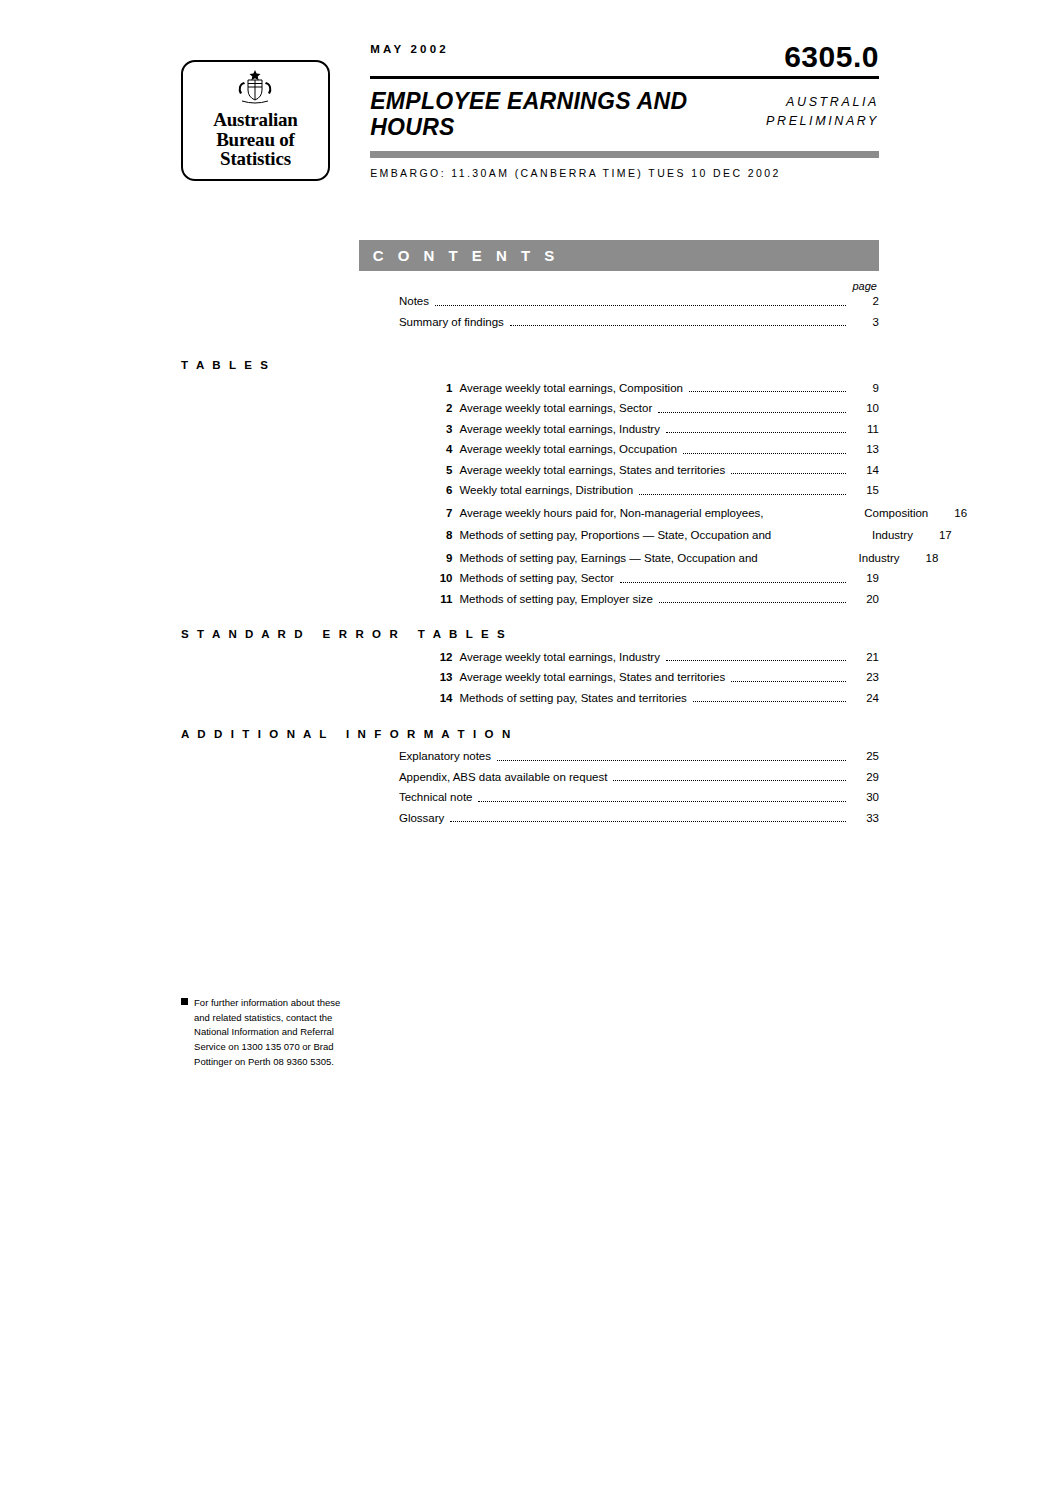Australian Bureau of Statistics
MAY 2002
6305.0
EMPLOYEE EARNINGS AND
HOURS
AUSTRALIA
PRELIMINARY
EMBARGO: 11.30AM (CANBERRA TIME) TUES 10 DEC 2002
C O N T E N T S
page
Notes 2
Summary of findings 3
T A B L E S
1 Average weekly total earnings, Composition 9
2 Average weekly total earnings, Sector 10
3 Average weekly total earnings, Industry 11
4 Average weekly total earnings, Occupation 13
5 Average weekly total earnings, States and territories 14
6 Weekly total earnings, Distribution 15
7 Average weekly hours paid for, Non-managerial employees,
Composition 16
8 Methods of setting pay, Proportions — State, Occupation and
Industry 17
9 Methods of setting pay, Earnings — State, Occupation and
Industry 18
10 Methods of setting pay, Sector 19
11 Methods of setting pay, Employer size 20
S T A N D A R D E R R O R T A B L E S
12 Average weekly total earnings, Industry 21
13 Average weekly total earnings, States and territories 23
14 Methods of setting pay, States and territories 24
A D D I T I O N A L I N F O R M A T I O N
Explanatory notes 25
Appendix, ABS data available on request 29
Technical note 30
Glossary 33
For further information about these and related statistics, contact the National Information and Referral Service on 1300 135 070 or Brad Pottinger on Perth 08 9360 5305.